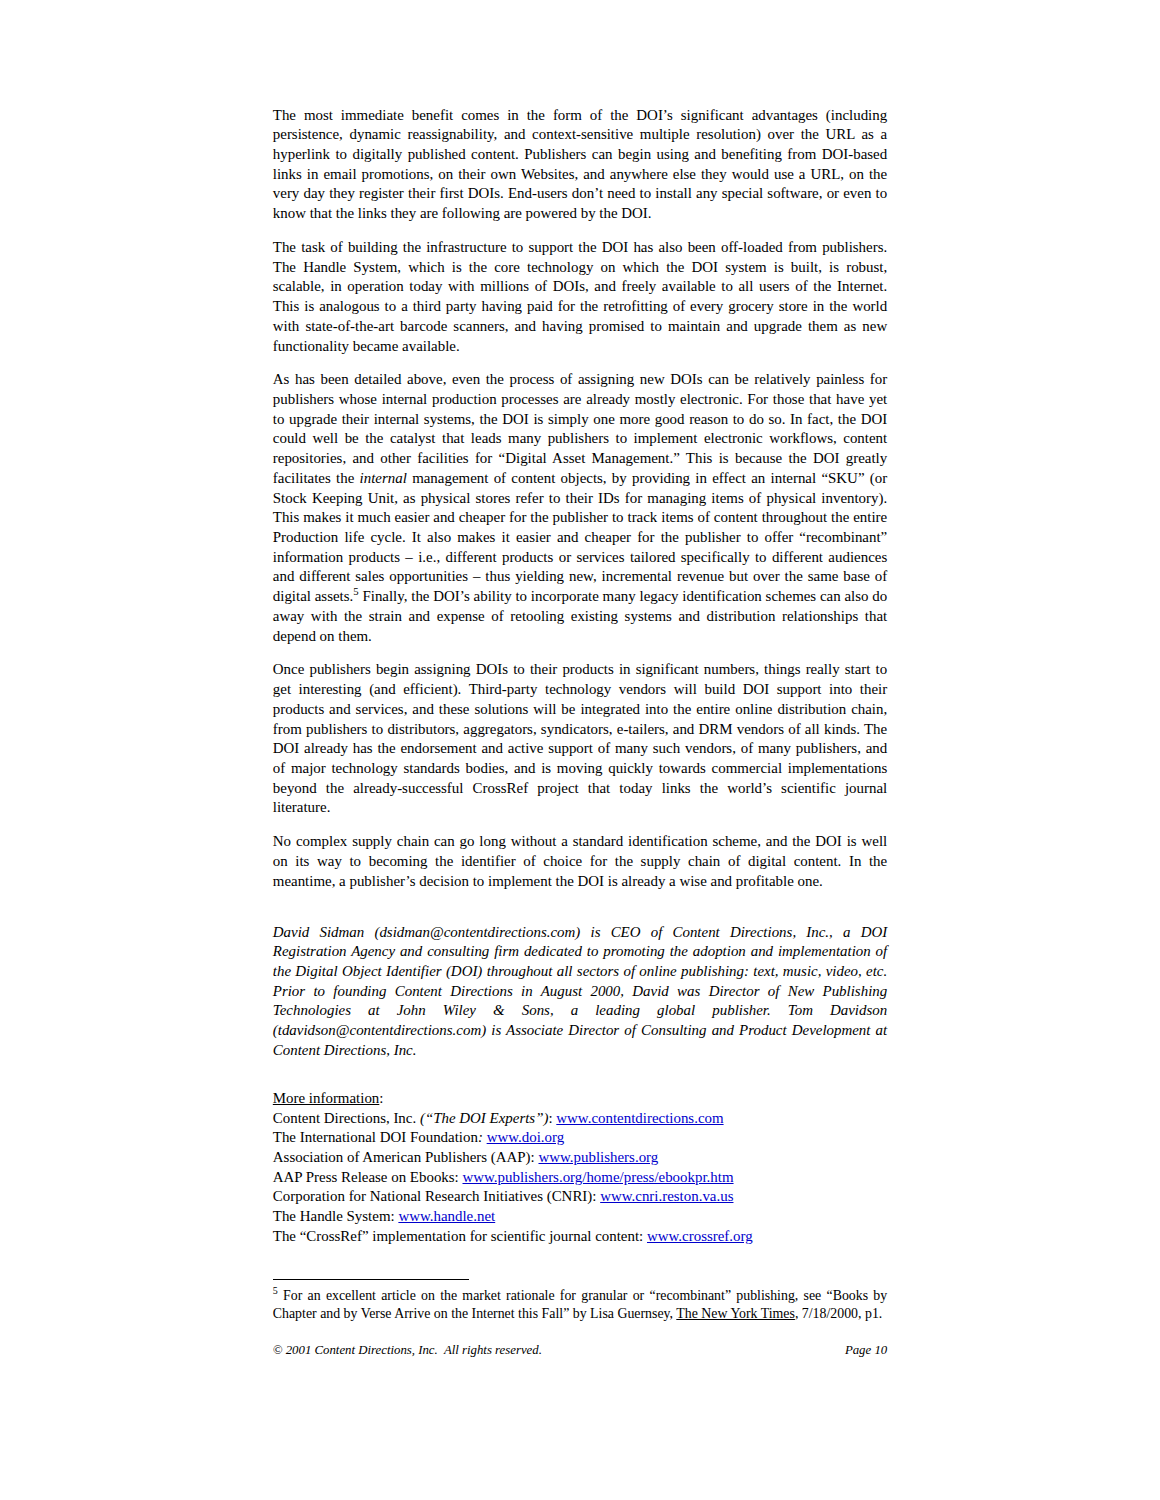The most immediate benefit comes in the form of the DOI’s significant advantages (including persistence, dynamic reassignability, and context-sensitive multiple resolution) over the URL as a hyperlink to digitally published content. Publishers can begin using and benefiting from DOI-based links in email promotions, on their own Websites, and anywhere else they would use a URL, on the very day they register their first DOIs. End-users don’t need to install any special software, or even to know that the links they are following are powered by the DOI.
The task of building the infrastructure to support the DOI has also been off-loaded from publishers. The Handle System, which is the core technology on which the DOI system is built, is robust, scalable, in operation today with millions of DOIs, and freely available to all users of the Internet. This is analogous to a third party having paid for the retrofitting of every grocery store in the world with state-of-the-art barcode scanners, and having promised to maintain and upgrade them as new functionality became available.
As has been detailed above, even the process of assigning new DOIs can be relatively painless for publishers whose internal production processes are already mostly electronic. For those that have yet to upgrade their internal systems, the DOI is simply one more good reason to do so. In fact, the DOI could well be the catalyst that leads many publishers to implement electronic workflows, content repositories, and other facilities for “Digital Asset Management.” This is because the DOI greatly facilitates the internal management of content objects, by providing in effect an internal “SKU” (or Stock Keeping Unit, as physical stores refer to their IDs for managing items of physical inventory). This makes it much easier and cheaper for the publisher to track items of content throughout the entire Production life cycle. It also makes it easier and cheaper for the publisher to offer “recombinant” information products – i.e., different products or services tailored specifically to different audiences and different sales opportunities – thus yielding new, incremental revenue but over the same base of digital assets.5 Finally, the DOI’s ability to incorporate many legacy identification schemes can also do away with the strain and expense of retooling existing systems and distribution relationships that depend on them.
Once publishers begin assigning DOIs to their products in significant numbers, things really start to get interesting (and efficient). Third-party technology vendors will build DOI support into their products and services, and these solutions will be integrated into the entire online distribution chain, from publishers to distributors, aggregators, syndicators, e-tailers, and DRM vendors of all kinds. The DOI already has the endorsement and active support of many such vendors, of many publishers, and of major technology standards bodies, and is moving quickly towards commercial implementations beyond the already-successful CrossRef project that today links the world’s scientific journal literature.
No complex supply chain can go long without a standard identification scheme, and the DOI is well on its way to becoming the identifier of choice for the supply chain of digital content. In the meantime, a publisher’s decision to implement the DOI is already a wise and profitable one.
David Sidman (dsidman@contentdirections.com) is CEO of Content Directions, Inc., a DOI Registration Agency and consulting firm dedicated to promoting the adoption and implementation of the Digital Object Identifier (DOI) throughout all sectors of online publishing: text, music, video, etc. Prior to founding Content Directions in August 2000, David was Director of New Publishing Technologies at John Wiley & Sons, a leading global publisher. Tom Davidson (tdavidson@contentdirections.com) is Associate Director of Consulting and Product Development at Content Directions, Inc.
More information:
Content Directions, Inc. (“The DOI Experts”): www.contentdirections.com
The International DOI Foundation: www.doi.org
Association of American Publishers (AAP): www.publishers.org
AAP Press Release on Ebooks: www.publishers.org/home/press/ebookpr.htm
Corporation for National Research Initiatives (CNRI): www.cnri.reston.va.us
The Handle System: www.handle.net
The “CrossRef” implementation for scientific journal content: www.crossref.org
5 For an excellent article on the market rationale for granular or “recombinant” publishing, see “Books by Chapter and by Verse Arrive on the Internet this Fall” by Lisa Guernsey, The New York Times, 7/18/2000, p1.
© 2001 Content Directions, Inc. All rights reserved. Page 10